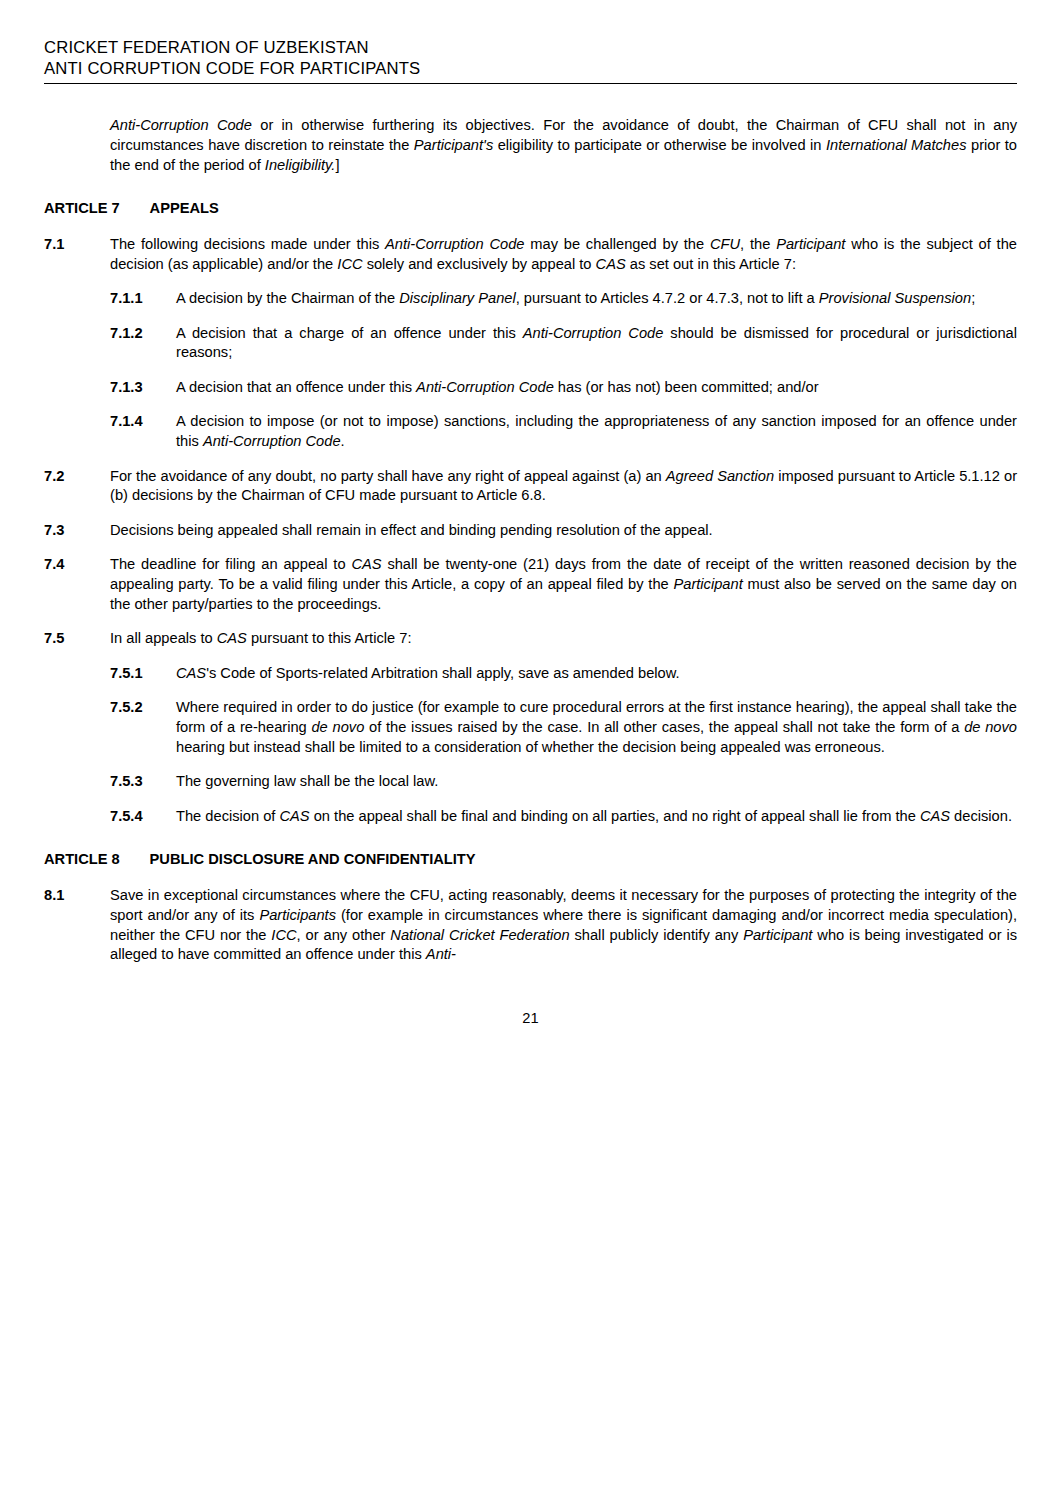CRICKET FEDERATION OF UZBEKISTAN
ANTI CORRUPTION CODE FOR PARTICIPANTS
Anti-Corruption Code or in otherwise furthering its objectives. For the avoidance of doubt, the Chairman of CFU shall not in any circumstances have discretion to reinstate the Participant's eligibility to participate or otherwise be involved in International Matches prior to the end of the period of Ineligibility.]
ARTICLE 7 APPEALS
7.1
The following decisions made under this Anti-Corruption Code may be challenged by the CFU, the Participant who is the subject of the decision (as applicable) and/or the ICC solely and exclusively by appeal to CAS as set out in this Article 7:
7.1.1
A decision by the Chairman of the Disciplinary Panel, pursuant to Articles 4.7.2 or 4.7.3, not to lift a Provisional Suspension;
7.1.2
A decision that a charge of an offence under this Anti-Corruption Code should be dismissed for procedural or jurisdictional reasons;
7.1.3
A decision that an offence under this Anti-Corruption Code has (or has not) been committed; and/or
7.1.4
A decision to impose (or not to impose) sanctions, including the appropriateness of any sanction imposed for an offence under this Anti-Corruption Code.
7.2
For the avoidance of any doubt, no party shall have any right of appeal against (a) an Agreed Sanction imposed pursuant to Article 5.1.12 or (b) decisions by the Chairman of CFU made pursuant to Article 6.8.
7.3
Decisions being appealed shall remain in effect and binding pending resolution of the appeal.
7.4
The deadline for filing an appeal to CAS shall be twenty-one (21) days from the date of receipt of the written reasoned decision by the appealing party. To be a valid filing under this Article, a copy of an appeal filed by the Participant must also be served on the same day on the other party/parties to the proceedings.
7.5
In all appeals to CAS pursuant to this Article 7:
7.5.1
CAS's Code of Sports-related Arbitration shall apply, save as amended below.
7.5.2
Where required in order to do justice (for example to cure procedural errors at the first instance hearing), the appeal shall take the form of a re-hearing de novo of the issues raised by the case. In all other cases, the appeal shall not take the form of a de novo hearing but instead shall be limited to a consideration of whether the decision being appealed was erroneous.
7.5.3
The governing law shall be the local law.
7.5.4
The decision of CAS on the appeal shall be final and binding on all parties, and no right of appeal shall lie from the CAS decision.
ARTICLE 8 PUBLIC DISCLOSURE AND CONFIDENTIALITY
8.1
Save in exceptional circumstances where the CFU, acting reasonably, deems it necessary for the purposes of protecting the integrity of the sport and/or any of its Participants (for example in circumstances where there is significant damaging and/or incorrect media speculation), neither the CFU nor the ICC, or any other National Cricket Federation shall publicly identify any Participant who is being investigated or is alleged to have committed an offence under this Anti-
21